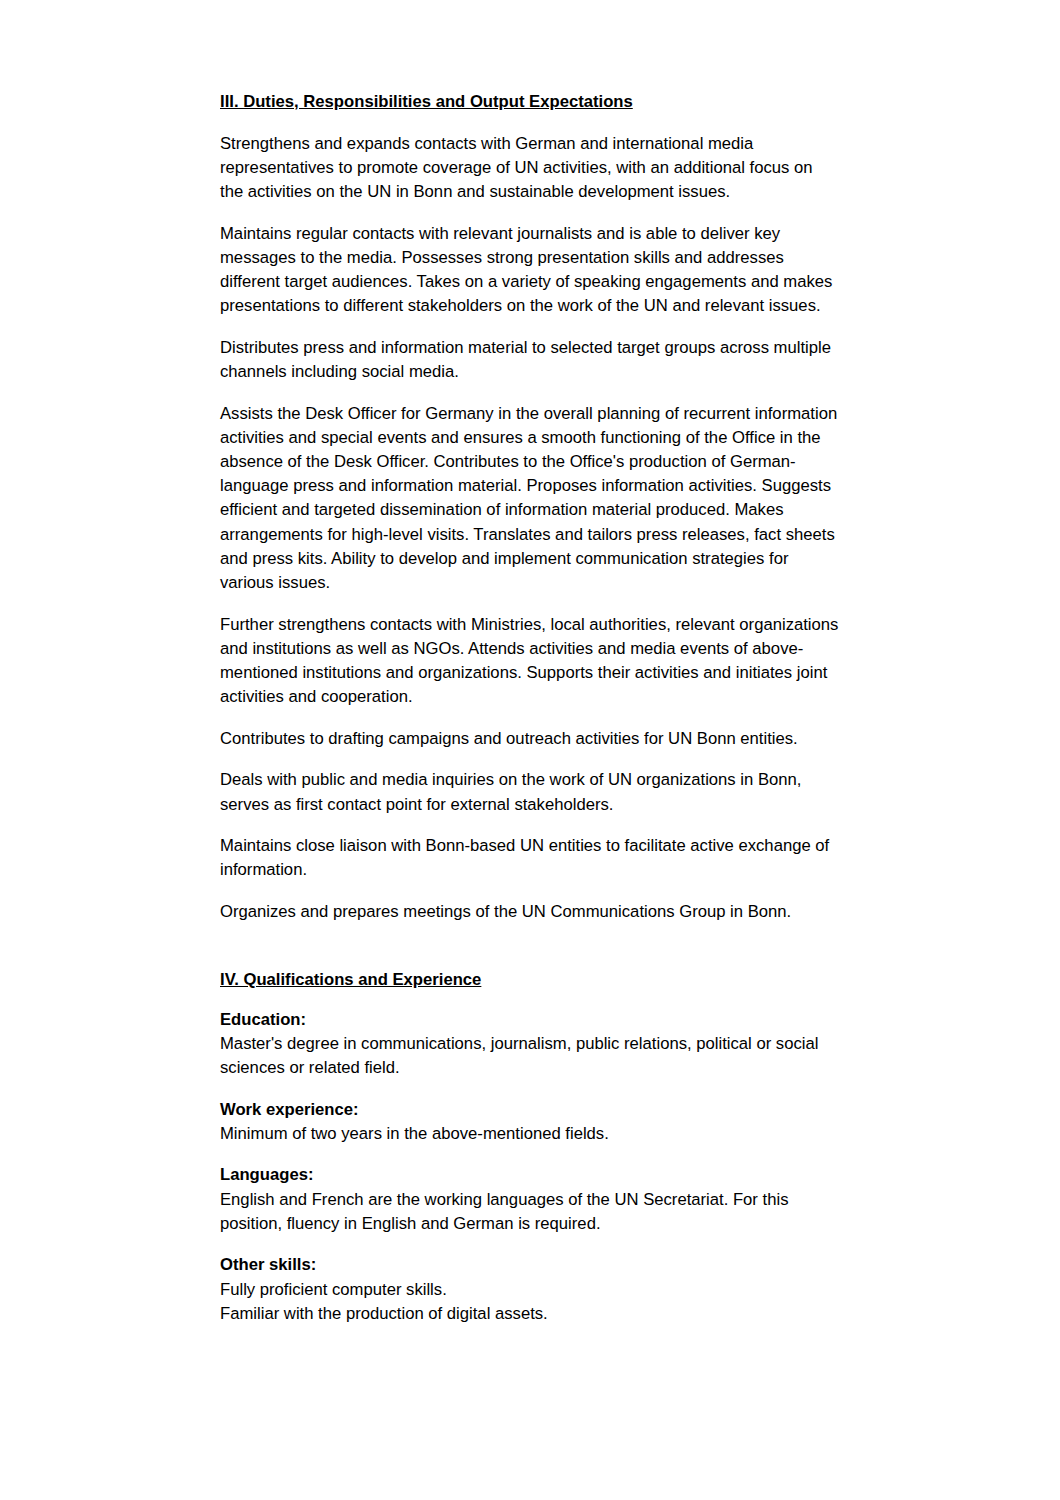III. Duties, Responsibilities and Output Expectations
Strengthens and expands contacts with German and international media representatives to promote coverage of UN activities, with an additional focus on the activities on the UN in Bonn and sustainable development issues.
Maintains regular contacts with relevant journalists and is able to deliver key messages to the media. Possesses strong presentation skills and addresses different target audiences. Takes on a variety of speaking engagements and makes presentations to different stakeholders on the work of the UN and relevant issues.
Distributes press and information material to selected target groups across multiple channels including social media.
Assists the Desk Officer for Germany in the overall planning of recurrent information activities and special events and ensures a smooth functioning of the Office in the absence of the Desk Officer. Contributes to the Office's production of German-language press and information material. Proposes information activities. Suggests efficient and targeted dissemination of information material produced. Makes arrangements for high-level visits. Translates and tailors press releases, fact sheets and press kits. Ability to develop and implement communication strategies for various issues.
Further strengthens contacts with Ministries, local authorities, relevant organizations and institutions as well as NGOs. Attends activities and media events of above-mentioned institutions and organizations. Supports their activities and initiates joint activities and cooperation.
Contributes to drafting campaigns and outreach activities for UN Bonn entities.
Deals with public and media inquiries on the work of UN organizations in Bonn, serves as first contact point for external stakeholders.
Maintains close liaison with Bonn-based UN entities to facilitate active exchange of information.
Organizes and prepares meetings of the UN Communications Group in Bonn.
IV. Qualifications and Experience
Education: Master's degree in communications, journalism, public relations, political or social sciences or related field.
Work experience: Minimum of two years in the above-mentioned fields.
Languages: English and French are the working languages of the UN Secretariat. For this position, fluency in English and German is required.
Other skills: Fully proficient computer skills. Familiar with the production of digital assets.